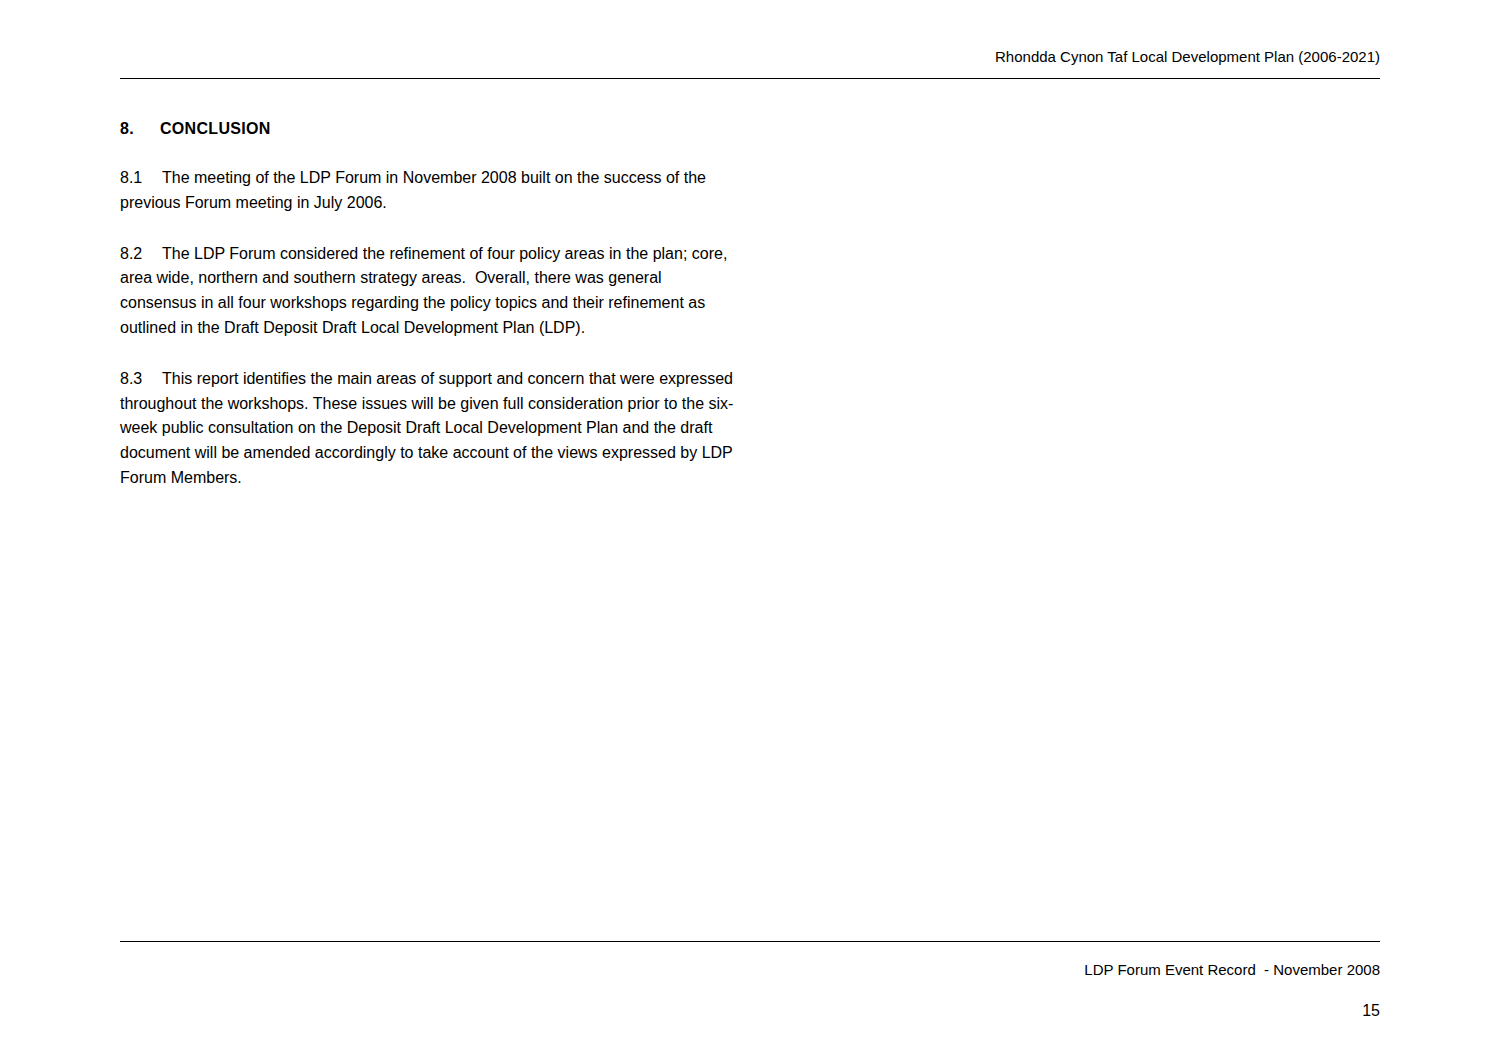Rhondda Cynon Taf Local Development Plan (2006-2021)
8. CONCLUSION
8.1 The meeting of the LDP Forum in November 2008 built on the success of the previous Forum meeting in July 2006.
8.2 The LDP Forum considered the refinement of four policy areas in the plan; core, area wide, northern and southern strategy areas. Overall, there was general consensus in all four workshops regarding the policy topics and their refinement as outlined in the Draft Deposit Draft Local Development Plan (LDP).
8.3 This report identifies the main areas of support and concern that were expressed throughout the workshops. These issues will be given full consideration prior to the six-week public consultation on the Deposit Draft Local Development Plan and the draft document will be amended accordingly to take account of the views expressed by LDP Forum Members.
LDP Forum Event Record - November 2008
15